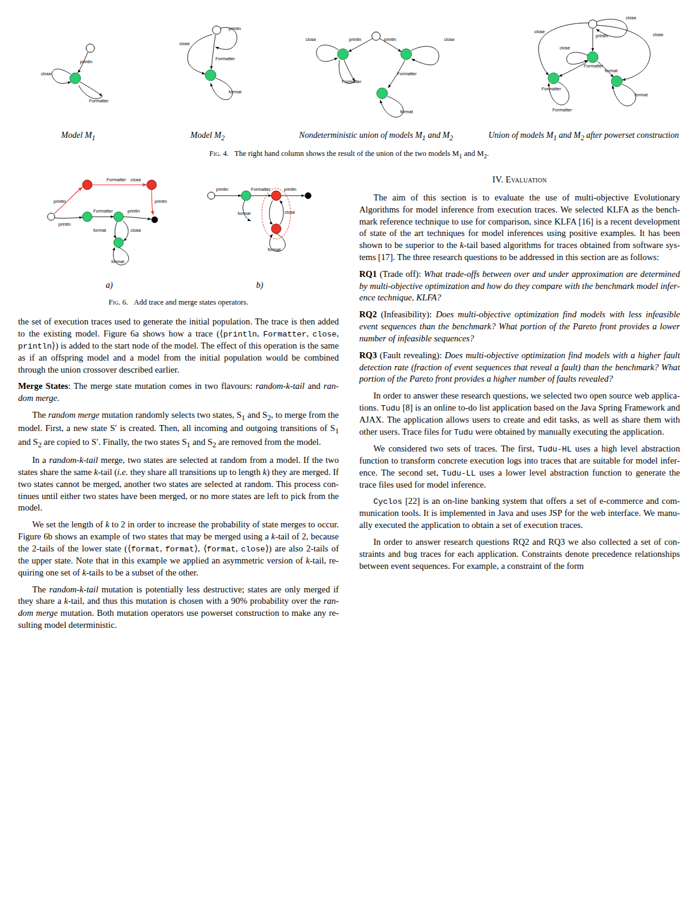println close Formatter
Model M1
println close Formatter format
Model M2
println println close close Formatter Formatter format
Nondeterministic union of models M1 and M2
close println close close close Formatter Formatter format Formatter format
Union of models M1 and M2 after powerset construction
Fig. 4. The right hand column shows the result of the union of the two models M1 and M2.
println Formatter close println println Formatter println format close format
a)
println Formatter println format close format
b)
Fig. 6. Add trace and merge states operators.
the set of execution traces used to generate the initial population. The trace is then added to the existing model. Figure 6a shows how a trace (⟨println, Formatter, close, println⟩) is added to the start node of the model. The effect of this operation is the same as if an offspring model and a model from the initial population would be combined through the union crossover described earlier.
Merge States: The merge state mutation comes in two flavours: random-k-tail and random merge.
The random merge mutation randomly selects two states, S1 and S2, to merge from the model. First, a new state S′ is created. Then, all incoming and outgoing transitions of S1 and S2 are copied to S′. Finally, the two states S1 and S2 are removed from the model.
In a random-k-tail merge, two states are selected at random from a model. If the two states share the same k-tail (i.e. they share all transitions up to length k) they are merged. If two states cannot be merged, another two states are selected at random. This process continues until either two states have been merged, or no more states are left to pick from the model.
We set the length of k to 2 in order to increase the probability of state merges to occur. Figure 6b shows an example of two states that may be merged using a k-tail of 2, because the 2-tails of the lower state (⟨format, format⟩, ⟨format, close⟩) are also 2-tails of the upper state. Note that in this example we applied an asymmetric version of k-tail, requiring one set of k-tails to be a subset of the other.
The random-k-tail mutation is potentially less destructive; states are only merged if they share a k-tail, and thus this mutation is chosen with a 90% probability over the random merge mutation. Both mutation operators use powerset construction to make any resulting model deterministic.
IV. Evaluation
The aim of this section is to evaluate the use of multi-objective Evolutionary Algorithms for model inference from execution traces. We selected KLFA as the benchmark reference technique to use for comparison, since KLFA [16] is a recent development of state of the art techniques for model inferences using positive examples. It has been shown to be superior to the k-tail based algorithms for traces obtained from software systems [17]. The three research questions to be addressed in this section are as follows:
RQ1 (Trade off): What trade-offs between over and under approximation are determined by multi-objective optimization and how do they compare with the benchmark model inference technique, KLFA?
RQ2 (Infeasibility): Does multi-objective optimization find models with less infeasible event sequences than the benchmark? What portion of the Pareto front provides a lower number of infeasible sequences?
RQ3 (Fault revealing): Does multi-objective optimization find models with a higher fault detection rate (fraction of event sequences that reveal a fault) than the benchmark? What portion of the Pareto front provides a higher number of faults revealed?
In order to answer these research questions, we selected two open source web applications. Tudu [8] is an online to-do list application based on the Java Spring Framework and AJAX. The application allows users to create and edit tasks, as well as share them with other users. Trace files for Tudu were obtained by manually executing the application.
We considered two sets of traces. The first, Tudu-HL uses a high level abstraction function to transform concrete execution logs into traces that are suitable for model inference. The second set, Tudu-LL uses a lower level abstraction function to generate the trace files used for model inference.
Cyclos [22] is an on-line banking system that offers a set of e-commerce and communication tools. It is implemented in Java and uses JSP for the web interface. We manually executed the application to obtain a set of execution traces.
In order to answer research questions RQ2 and RQ3 we also collected a set of constraints and bug traces for each application. Constraints denote precedence relationships between event sequences. For example, a constraint of the form